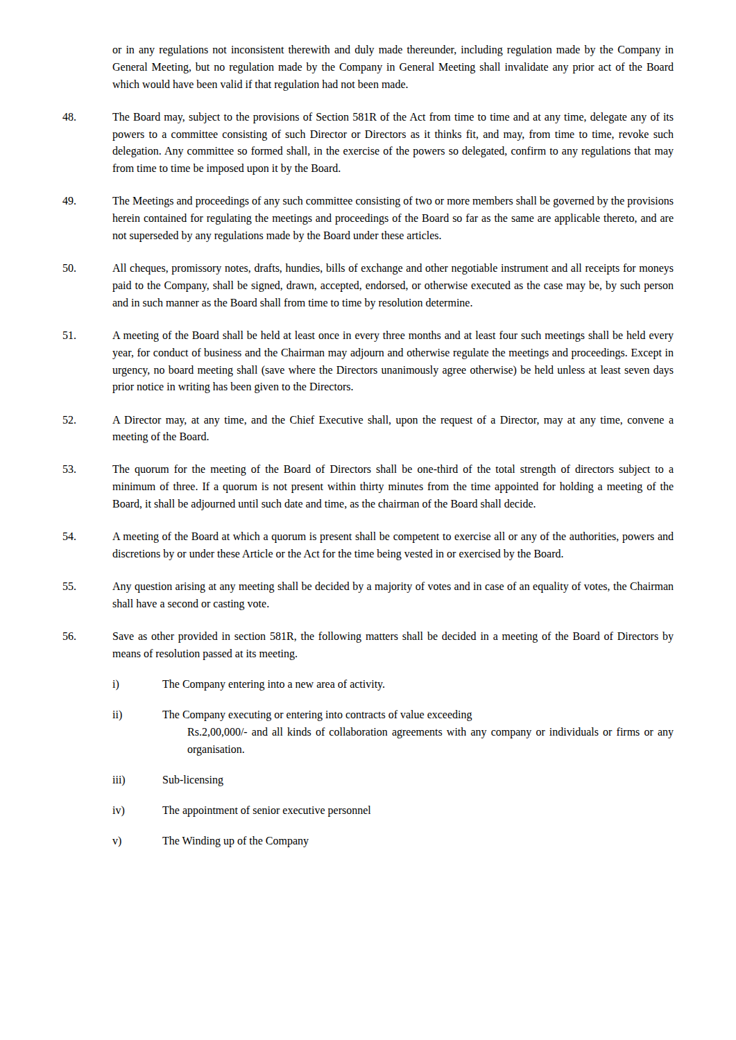or in any regulations not inconsistent therewith and duly made thereunder, including regulation made by the Company in General Meeting, but no regulation made by the Company in General Meeting shall invalidate any prior act of the Board which would have been valid if that regulation had not been made.
48. The Board may, subject to the provisions of Section 581R of the Act from time to time and at any time, delegate any of its powers to a committee consisting of such Director or Directors as it thinks fit, and may, from time to time, revoke such delegation. Any committee so formed shall, in the exercise of the powers so delegated, confirm to any regulations that may from time to time be imposed upon it by the Board.
49. The Meetings and proceedings of any such committee consisting of two or more members shall be governed by the provisions herein contained for regulating the meetings and proceedings of the Board so far as the same are applicable thereto, and are not superseded by any regulations made by the Board under these articles.
50. All cheques, promissory notes, drafts, hundies, bills of exchange and other negotiable instrument and all receipts for moneys paid to the Company, shall be signed, drawn, accepted, endorsed, or otherwise executed as the case may be, by such person and in such manner as the Board shall from time to time by resolution determine.
51. A meeting of the Board shall be held at least once in every three months and at least four such meetings shall be held every year, for conduct of business and the Chairman may adjourn and otherwise regulate the meetings and proceedings. Except in urgency, no board meeting shall (save where the Directors unanimously agree otherwise) be held unless at least seven days prior notice in writing has been given to the Directors.
52. A Director may, at any time, and the Chief Executive shall, upon the request of a Director, may at any time, convene a meeting of the Board.
53. The quorum for the meeting of the Board of Directors shall be one-third of the total strength of directors subject to a minimum of three. If a quorum is not present within thirty minutes from the time appointed for holding a meeting of the Board, it shall be adjourned until such date and time, as the chairman of the Board shall decide.
54. A meeting of the Board at which a quorum is present shall be competent to exercise all or any of the authorities, powers and discretions by or under these Article or the Act for the time being vested in or exercised by the Board.
55. Any question arising at any meeting shall be decided by a majority of votes and in case of an equality of votes, the Chairman shall have a second or casting vote.
56. Save as other provided in section 581R, the following matters shall be decided in a meeting of the Board of Directors by means of resolution passed at its meeting.
i) The Company entering into a new area of activity.
ii) The Company executing or entering into contracts of value exceeding Rs.2,00,000/- and all kinds of collaboration agreements with any company or individuals or firms or any organisation.
iii) Sub-licensing
iv) The appointment of senior executive personnel
v) The Winding up of the Company